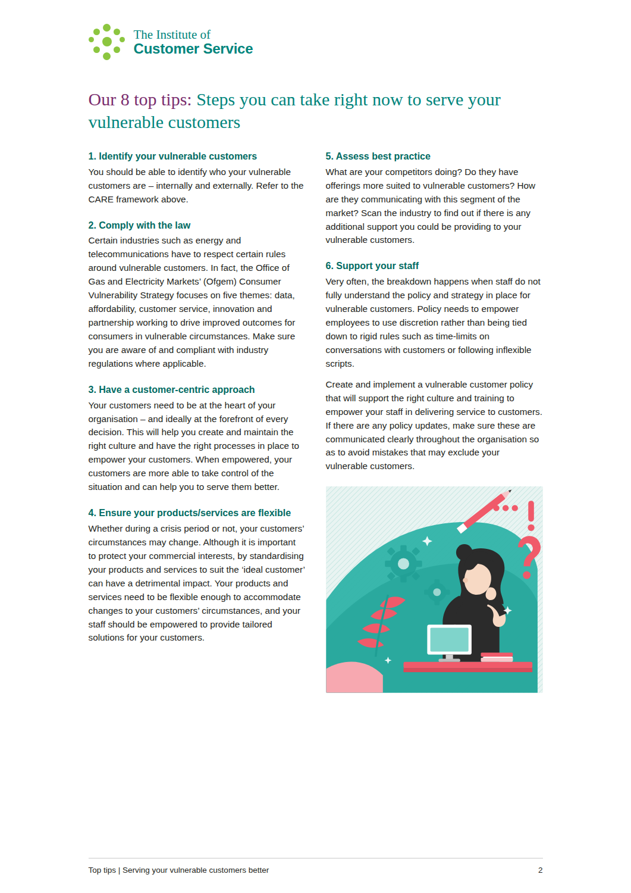The Institute of
Customer Service
Our 8 top tips: Steps you can take right now to serve your vulnerable customers
1. Identify your vulnerable customers
You should be able to identify who your vulnerable customers are – internally and externally. Refer to the CARE framework above.
2. Comply with the law
Certain industries such as energy and telecommunications have to respect certain rules around vulnerable customers. In fact, the Office of Gas and Electricity Markets’ (Ofgem) Consumer Vulnerability Strategy focuses on five themes: data, affordability, customer service, innovation and partnership working to drive improved outcomes for consumers in vulnerable circumstances. Make sure you are aware of and compliant with industry regulations where applicable.
3. Have a customer-centric approach
Your customers need to be at the heart of your organisation – and ideally at the forefront of every decision. This will help you create and maintain the right culture and have the right processes in place to empower your customers. When empowered, your customers are more able to take control of the situation and can help you to serve them better.
4. Ensure your products/services are flexible
Whether during a crisis period or not, your customers’ circumstances may change. Although it is important to protect your commercial interests, by standardising your products and services to suit the ‘ideal customer’ can have a detrimental impact. Your products and services need to be flexible enough to accommodate changes to your customers’ circumstances, and your staff should be empowered to provide tailored solutions for your customers.
5. Assess best practice
What are your competitors doing? Do they have offerings more suited to vulnerable customers? How are they communicating with this segment of the market? Scan the industry to find out if there is any additional support you could be providing to your vulnerable customers.
6. Support your staff
Very often, the breakdown happens when staff do not fully understand the policy and strategy in place for vulnerable customers. Policy needs to empower employees to use discretion rather than being tied down to rigid rules such as time-limits on conversations with customers or following inflexible scripts.
Create and implement a vulnerable customer policy that will support the right culture and training to empower your staff in delivering service to customers. If there are any policy updates, make sure these are communicated clearly throughout the organisation so as to avoid mistakes that may exclude your vulnerable customers.
Top tips | Serving your vulnerable customers better 2